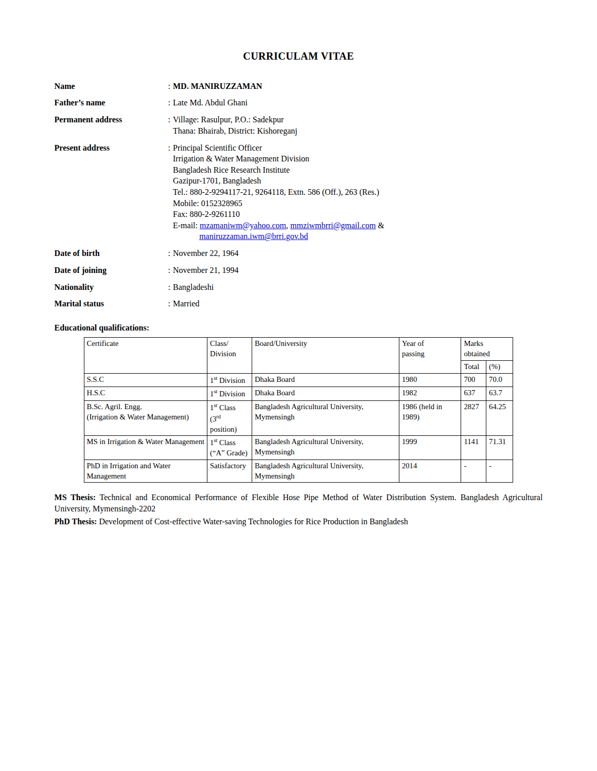CURRICULAM VITAE
| Name | : | MD. MANIRUZZAMAN |
| Father’s name | : | Late Md. Abdul Ghani |
| Permanent address | : | Village: Rasulpur, P.O.: Sadekpur Thana: Bhairab, District: Kishoreganj |
| Present address | : | Principal Scientific Officer Irrigation & Water Management Division Bangladesh Rice Research Institute Gazipur-1701, Bangladesh Tel.: 880-2-9294117-21, 9264118, Extn. 586 (Off.), 263 (Res.) Mobile: 0152328965 Fax: 880-2-9261110 E-mail: mzamaniwm@yahoo.com , mmziwmbrri@gmail.com & maniruzzaman.iwm@brri.gov.bd |
| Date of birth | : | November 22, 1964 |
| Date of joining | : | November 21, 1994 |
| Nationality | : | Bangladeshi |
| Marital status | : | Married |
Educational qualifications:
| Certificate | Class/ Division | Board/University | Year of passing | Marks obtained |
| --- | --- | --- | --- | --- |
| Total | (%) |
| S.S.C | 1 st Division | Dhaka Board | 1980 | 700 | 70.0 |
| H.S.C | 1 st Division | Dhaka Board | 1982 | 637 | 63.7 |
| B.Sc. Agril. Engg. (Irrigation & Water Management) | 1 st Class (3 rd position) | Bangladesh Agricultural University, Mymensingh | 1986 (held in 1989) | 2827 | 64.25 |
| MS in Irrigation & Water Management | 1 st Class (“A” Grade) | Bangladesh Agricultural University, Mymensingh | 1999 | 1141 | 71.31 |
| PhD in Irrigation and Water Management | Satisfactory | Bangladesh Agricultural University, Mymensingh | 2014 | - | - |
MS Thesis: Technical and Economical Performance of Flexible Hose Pipe Method of Water Distribution System. Bangladesh Agricultural University, Mymensingh-2202
PhD Thesis: Development of Cost-effective Water-saving Technologies for Rice Production in Bangladesh